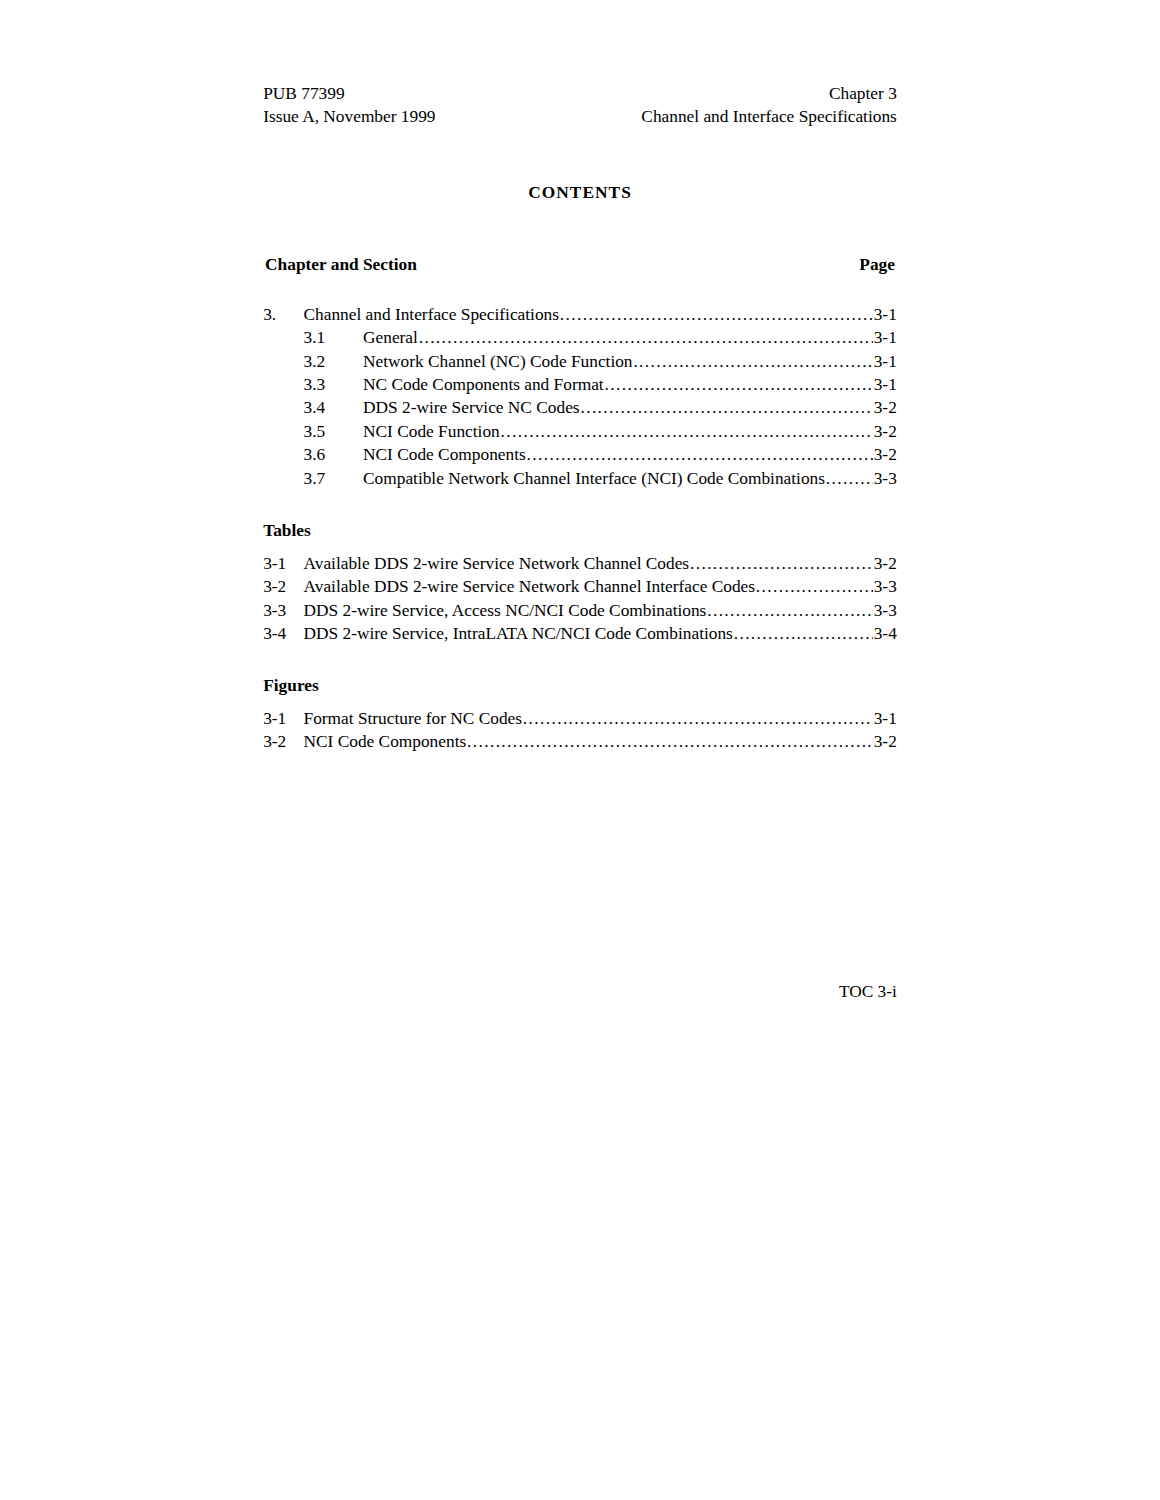| PUB 77399 | Chapter 3 |
| Issue A, November 1999 | Channel and Interface Specifications |
CONTENTS
Chapter and Section
Page
3. Channel and Interface Specifications 3-1
3.1 General 3-1
3.2 Network Channel (NC) Code Function 3-1
3.3 NC Code Components and Format 3-1
3.4 DDS 2-wire Service NC Codes 3-2
3.5 NCI Code Function 3-2
3.6 NCI Code Components 3-2
3.7 Compatible Network Channel Interface (NCI) Code Combinations 3-3
Tables
3-1 Available DDS 2-wire Service Network Channel Codes 3-2
3-2 Available DDS 2-wire Service Network Channel Interface Codes 3-3
3-3 DDS 2-wire Service, Access NC/NCI Code Combinations 3-3
3-4 DDS 2-wire Service, IntraLATA NC/NCI Code Combinations 3-4
Figures
3-1 Format Structure for NC Codes 3-1
3-2 NCI Code Components 3-2
TOC 3-i